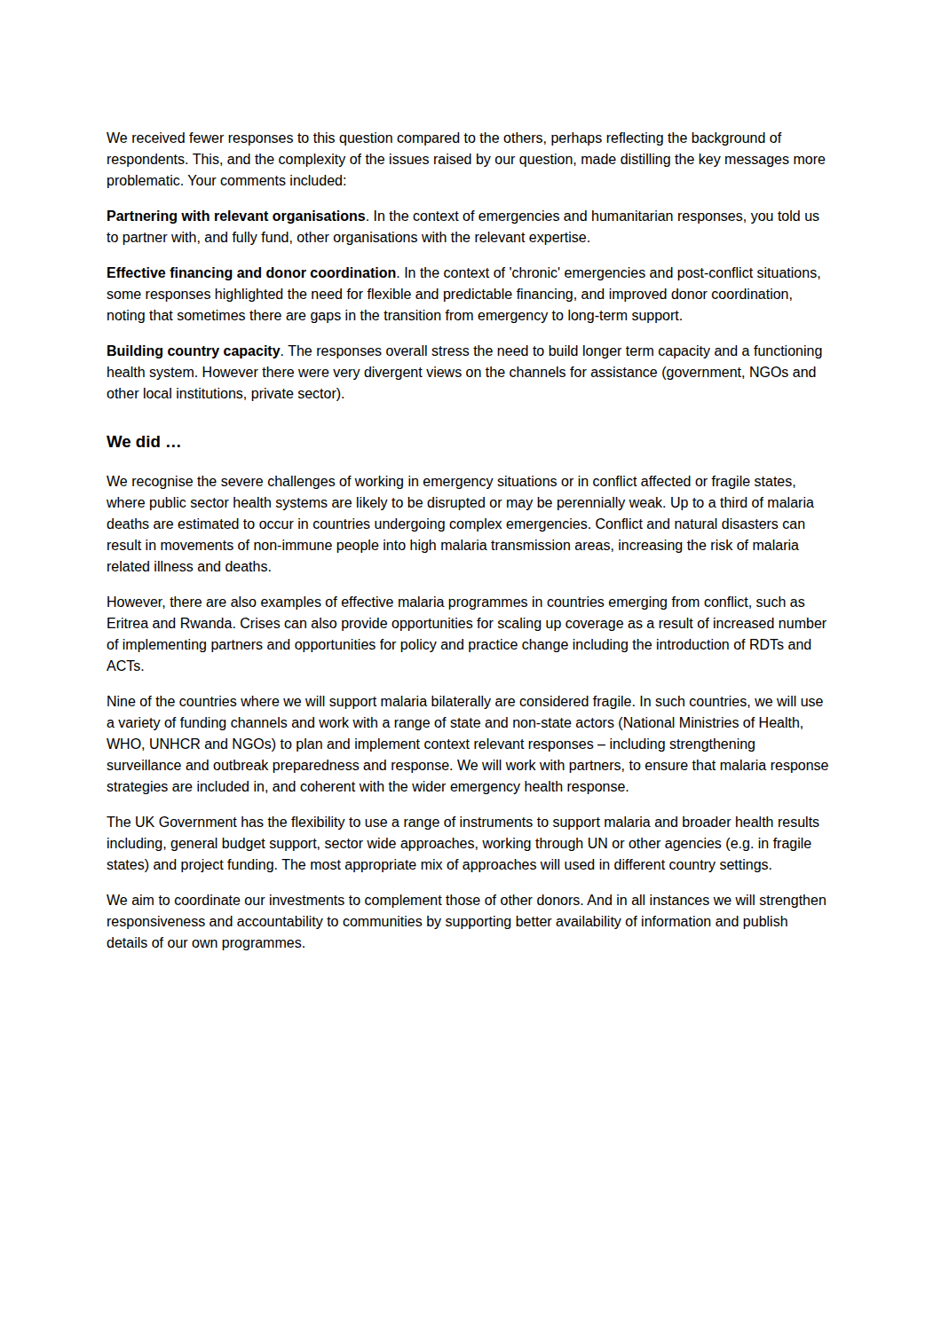We received fewer responses to this question compared to the others, perhaps reflecting the background of respondents. This, and the complexity of the issues raised by our question, made distilling the key messages more problematic. Your comments included:
Partnering with relevant organisations. In the context of emergencies and humanitarian responses, you told us to partner with, and fully fund, other organisations with the relevant expertise.
Effective financing and donor coordination. In the context of 'chronic' emergencies and post-conflict situations, some responses highlighted the need for flexible and predictable financing, and improved donor coordination, noting that sometimes there are gaps in the transition from emergency to long-term support.
Building country capacity. The responses overall stress the need to build longer term capacity and a functioning health system. However there were very divergent views on the channels for assistance (government, NGOs and other local institutions, private sector).
We did …
We recognise the severe challenges of working in emergency situations or in conflict affected or fragile states, where public sector health systems are likely to be disrupted or may be perennially weak. Up to a third of malaria deaths are estimated to occur in countries undergoing complex emergencies. Conflict and natural disasters can result in movements of non-immune people into high malaria transmission areas, increasing the risk of malaria related illness and deaths.
However, there are also examples of effective malaria programmes in countries emerging from conflict, such as Eritrea and Rwanda. Crises can also provide opportunities for scaling up coverage as a result of increased number of implementing partners and opportunities for policy and practice change including the introduction of RDTs and ACTs.
Nine of the countries where we will support malaria bilaterally are considered fragile. In such countries, we will use a variety of funding channels and work with a range of state and non-state actors (National Ministries of Health, WHO, UNHCR and NGOs) to plan and implement context relevant responses – including strengthening surveillance and outbreak preparedness and response. We will work with partners, to ensure that malaria response strategies are included in, and coherent with the wider emergency health response.
The UK Government has the flexibility to use a range of instruments to support malaria and broader health results including, general budget support, sector wide approaches, working through UN or other agencies (e.g. in fragile states) and project funding. The most appropriate mix of approaches will used in different country settings.
We aim to coordinate our investments to complement those of other donors. And in all instances we will strengthen responsiveness and accountability to communities by supporting better availability of information and publish details of our own programmes.